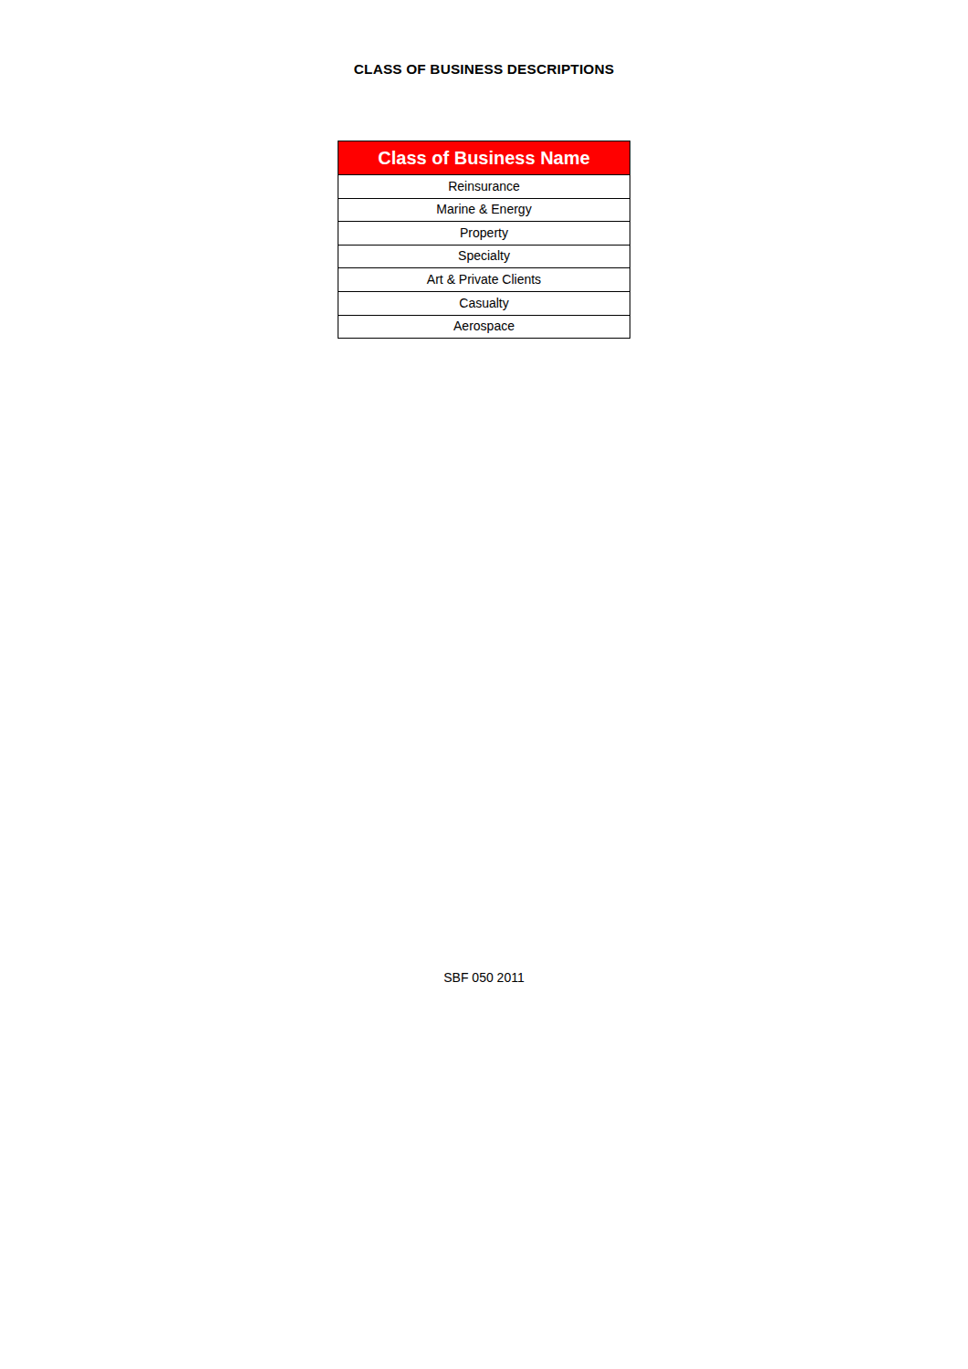CLASS OF BUSINESS DESCRIPTIONS
| Class of Business Name |
| --- |
| Reinsurance |
| Marine & Energy |
| Property |
| Specialty |
| Art & Private Clients |
| Casualty |
| Aerospace |
SBF 050 2011